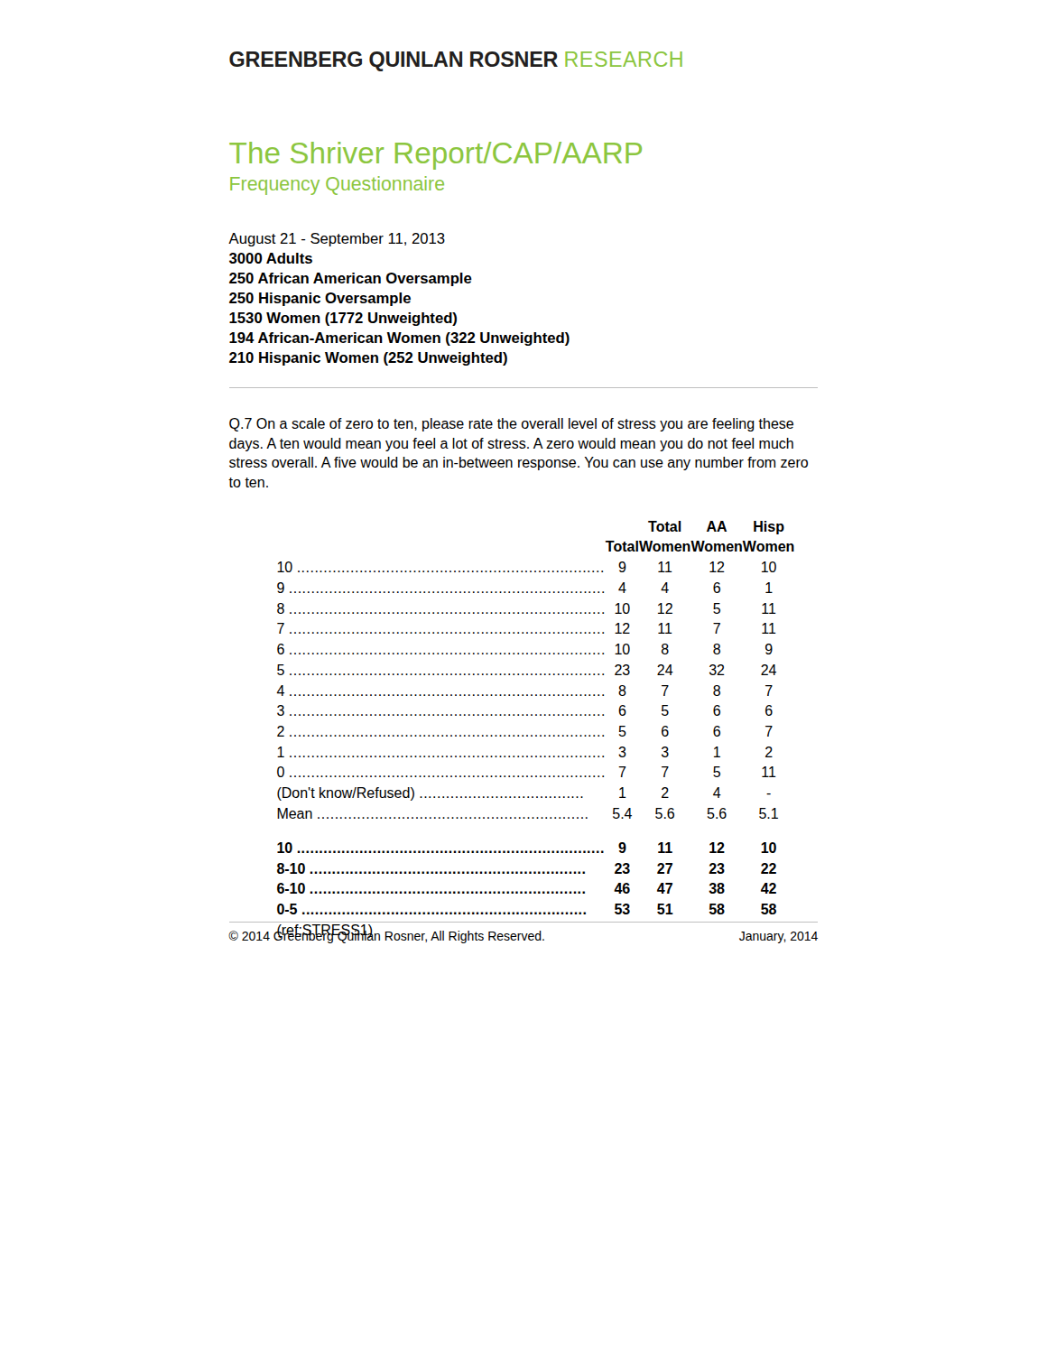GREENBERG QUINLAN ROSNER RESEARCH
The Shriver Report/CAP/AARP
Frequency Questionnaire
August 21 - September 11, 2013
3000 Adults
250 African American Oversample
250 Hispanic Oversample
1530 Women (1772 Unweighted)
194 African-American Women (322 Unweighted)
210 Hispanic Women (252 Unweighted)
Q.7 On a scale of zero to ten, please rate the overall level of stress you are feeling these days. A ten would mean you feel a lot of stress. A zero would mean you do not feel much stress overall. A five would be an in-between response. You can use any number from zero to ten.
| | | Total | AA | Hisp |
| --- | --- | --- | --- | --- |
| | Total | Women | Women | Women |
| 10 ..................................................................... | 9 | 11 | 12 | 10 |
| 9 ....................................................................... | 4 | 4 | 6 | 1 |
| 8 ....................................................................... | 10 | 12 | 5 | 11 |
| 7 ....................................................................... | 12 | 11 | 7 | 11 |
| 6 ....................................................................... | 10 | 8 | 8 | 9 |
| 5 ....................................................................... | 23 | 24 | 32 | 24 |
| 4 ....................................................................... | 8 | 7 | 8 | 7 |
| 3 ....................................................................... | 6 | 5 | 6 | 6 |
| 2 ....................................................................... | 5 | 6 | 6 | 7 |
| 1 ....................................................................... | 3 | 3 | 1 | 2 |
| 0 ....................................................................... | 7 | 7 | 5 | 11 |
| (Don't know/Refused) ..................................... | 1 | 2 | 4 | - |
| Mean ............................................................. | 5.4 | 5.6 | 5.6 | 5.1 |
| 10 ..................................................................... | 9 | 11 | 12 | 10 |
| 8-10 .............................................................. | 23 | 27 | 23 | 22 |
| 6-10 .............................................................. | 46 | 47 | 38 | 42 |
| 0-5 ................................................................ | 53 | 51 | 58 | 58 |
(ref:STRESS1)
© 2014 Greenberg Quinlan Rosner, All Rights Reserved. January, 2014